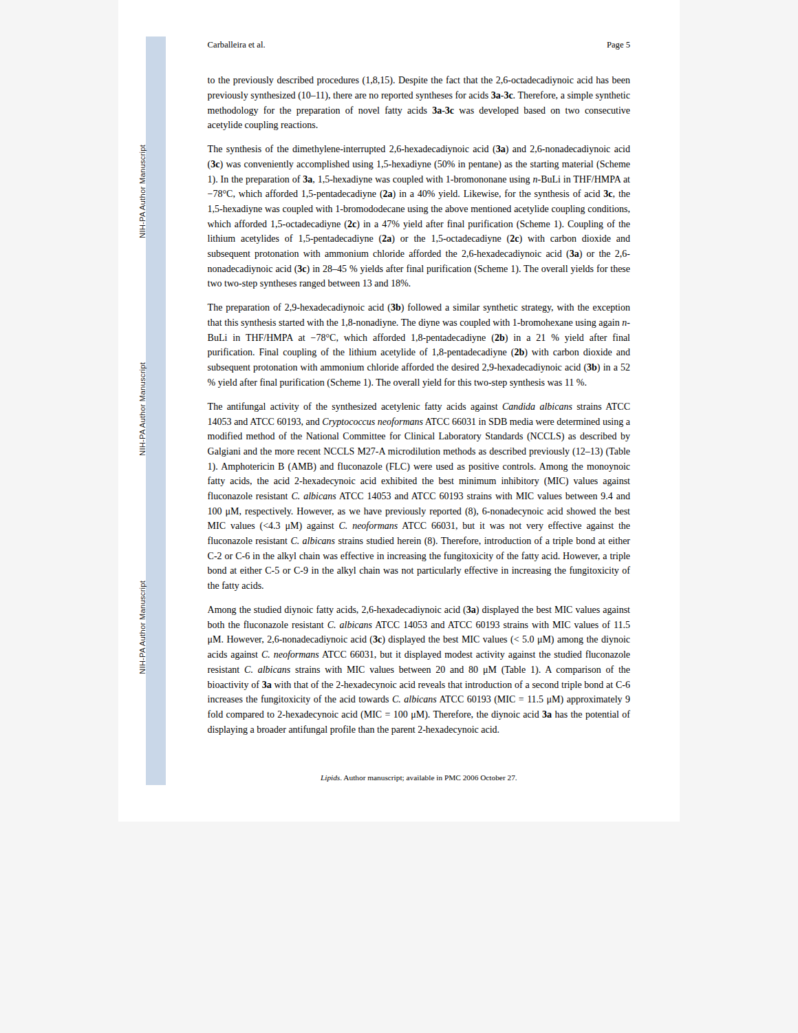NIH-PA Author Manuscript
NIH-PA Author Manuscript
NIH-PA Author Manuscript
Carballeira et al.
Page 5
to the previously described procedures (1,8,15). Despite the fact that the 2,6-octadecadiynoic acid has been previously synthesized (10–11), there are no reported syntheses for acids 3a-3c. Therefore, a simple synthetic methodology for the preparation of novel fatty acids 3a-3c was developed based on two consecutive acetylide coupling reactions.
The synthesis of the dimethylene-interrupted 2,6-hexadecadiynoic acid (3a) and 2,6-nonadecadiynoic acid (3c) was conveniently accomplished using 1,5-hexadiyne (50% in pentane) as the starting material (Scheme 1). In the preparation of 3a, 1,5-hexadiyne was coupled with 1-bromononane using n-BuLi in THF/HMPA at −78°C, which afforded 1,5-pentadecadiyne (2a) in a 40% yield. Likewise, for the synthesis of acid 3c, the 1,5-hexadiyne was coupled with 1-bromododecane using the above mentioned acetylide coupling conditions, which afforded 1,5-octadecadiyne (2c) in a 47% yield after final purification (Scheme 1). Coupling of the lithium acetylides of 1,5-pentadecadiyne (2a) or the 1,5-octadecadiyne (2c) with carbon dioxide and subsequent protonation with ammonium chloride afforded the 2,6-hexadecadiynoic acid (3a) or the 2,6-nonadecadiynoic acid (3c) in 28–45 % yields after final purification (Scheme 1). The overall yields for these two two-step syntheses ranged between 13 and 18%.
The preparation of 2,9-hexadecadiynoic acid (3b) followed a similar synthetic strategy, with the exception that this synthesis started with the 1,8-nonadiyne. The diyne was coupled with 1-bromohexane using again n-BuLi in THF/HMPA at −78°C, which afforded 1,8-pentadecadiyne (2b) in a 21 % yield after final purification. Final coupling of the lithium acetylide of 1,8-pentadecadiyne (2b) with carbon dioxide and subsequent protonation with ammonium chloride afforded the desired 2,9-hexadecadiynoic acid (3b) in a 52 % yield after final purification (Scheme 1). The overall yield for this two-step synthesis was 11 %.
The antifungal activity of the synthesized acetylenic fatty acids against Candida albicans strains ATCC 14053 and ATCC 60193, and Cryptococcus neoformans ATCC 66031 in SDB media were determined using a modified method of the National Committee for Clinical Laboratory Standards (NCCLS) as described by Galgiani and the more recent NCCLS M27-A microdilution methods as described previously (12–13) (Table 1). Amphotericin B (AMB) and fluconazole (FLC) were used as positive controls. Among the monoynoic fatty acids, the acid 2-hexadecynoic acid exhibited the best minimum inhibitory (MIC) values against fluconazole resistant C. albicans ATCC 14053 and ATCC 60193 strains with MIC values between 9.4 and 100 μM, respectively. However, as we have previously reported (8), 6-nonadecynoic acid showed the best MIC values (<4.3 μM) against C. neoformans ATCC 66031, but it was not very effective against the fluconazole resistant C. albicans strains studied herein (8). Therefore, introduction of a triple bond at either C-2 or C-6 in the alkyl chain was effective in increasing the fungitoxicity of the fatty acid. However, a triple bond at either C-5 or C-9 in the alkyl chain was not particularly effective in increasing the fungitoxicity of the fatty acids.
Among the studied diynoic fatty acids, 2,6-hexadecadiynoic acid (3a) displayed the best MIC values against both the fluconazole resistant C. albicans ATCC 14053 and ATCC 60193 strains with MIC values of 11.5 μM. However, 2,6-nonadecadiynoic acid (3c) displayed the best MIC values (< 5.0 μM) among the diynoic acids against C. neoformans ATCC 66031, but it displayed modest activity against the studied fluconazole resistant C. albicans strains with MIC values between 20 and 80 μM (Table 1). A comparison of the bioactivity of 3a with that of the 2-hexadecynoic acid reveals that introduction of a second triple bond at C-6 increases the fungitoxicity of the acid towards C. albicans ATCC 60193 (MIC = 11.5 μM) approximately 9 fold compared to 2-hexadecynoic acid (MIC = 100 μM). Therefore, the diynoic acid 3a has the potential of displaying a broader antifungal profile than the parent 2-hexadecynoic acid.
Lipids. Author manuscript; available in PMC 2006 October 27.